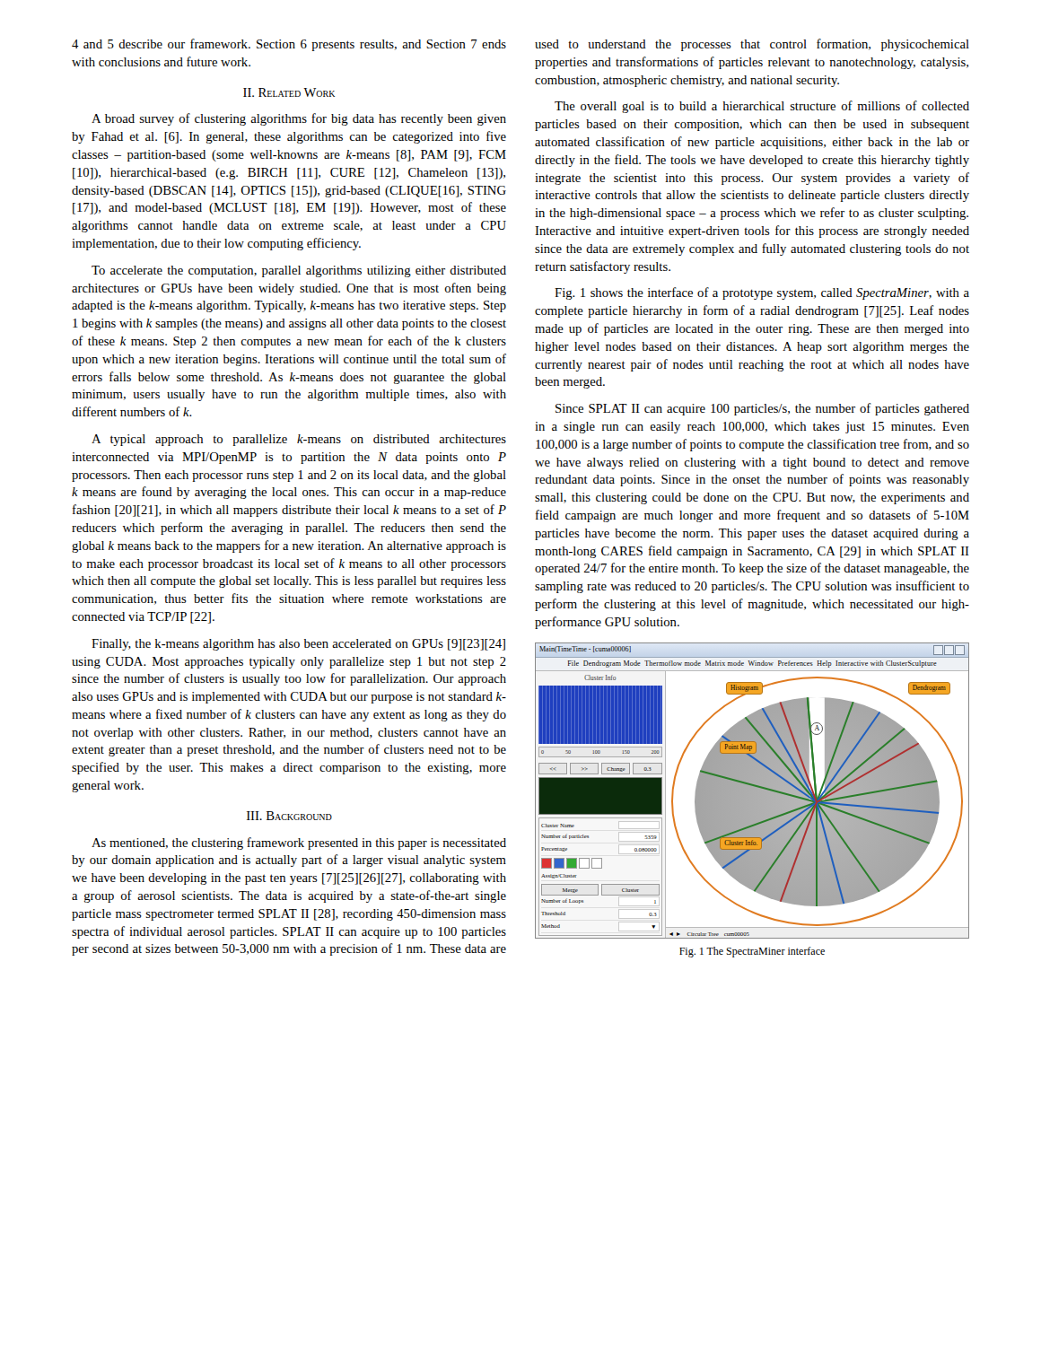4 and 5 describe our framework. Section 6 presents results, and Section 7 ends with conclusions and future work.
II. Related Work
A broad survey of clustering algorithms for big data has recently been given by Fahad et al. [6]. In general, these algorithms can be categorized into five classes – partition-based (some well-knowns are k-means [8], PAM [9], FCM [10]), hierarchical-based (e.g. BIRCH [11], CURE [12], Chameleon [13]), density-based (DBSCAN [14], OPTICS [15]), grid-based (CLIQUE[16], STING [17]), and model-based (MCLUST [18], EM [19]). However, most of these algorithms cannot handle data on extreme scale, at least under a CPU implementation, due to their low computing efficiency.
To accelerate the computation, parallel algorithms utilizing either distributed architectures or GPUs have been widely studied. One that is most often being adapted is the k-means algorithm. Typically, k-means has two iterative steps. Step 1 begins with k samples (the means) and assigns all other data points to the closest of these k means. Step 2 then computes a new mean for each of the k clusters upon which a new iteration begins. Iterations will continue until the total sum of errors falls below some threshold. As k-means does not guarantee the global minimum, users usually have to run the algorithm multiple times, also with different numbers of k.
A typical approach to parallelize k-means on distributed architectures interconnected via MPI/OpenMP is to partition the N data points onto P processors. Then each processor runs step 1 and 2 on its local data, and the global k means are found by averaging the local ones. This can occur in a map-reduce fashion [20][21], in which all mappers distribute their local k means to a set of P reducers which perform the averaging in parallel. The reducers then send the global k means back to the mappers for a new iteration. An alternative approach is to make each processor broadcast its local set of k means to all other processors which then all compute the global set locally. This is less parallel but requires less communication, thus better fits the situation where remote workstations are connected via TCP/IP [22].
Finally, the k-means algorithm has also been accelerated on GPUs [9][23][24] using CUDA. Most approaches typically only parallelize step 1 but not step 2 since the number of clusters is usually too low for parallelization. Our approach also uses GPUs and is implemented with CUDA but our purpose is not standard k-means where a fixed number of k clusters can have any extent as long as they do not overlap with other clusters. Rather, in our method, clusters cannot have an extent greater than a preset threshold, and the number of clusters need not to be specified by the user. This makes a direct comparison to the existing, more general work.
III. Background
As mentioned, the clustering framework presented in this paper is necessitated by our domain application and is actually part of a larger visual analytic system we have been developing in the past ten years [7][25][26][27], collaborating with a group of aerosol scientists. The data is acquired by a state-of-the-art single particle mass spectrometer termed SPLAT II [28], recording 450-dimension mass spectra of individual aerosol particles. SPLAT II can acquire up to 100 particles per second at sizes between 50-3,000 nm with a precision of 1 nm. These data are used to understand the processes that control formation, physicochemical properties and transformations of particles relevant to nanotechnology, catalysis, combustion, atmospheric chemistry, and national security.
The overall goal is to build a hierarchical structure of millions of collected particles based on their composition, which can then be used in subsequent automated classification of new particle acquisitions, either back in the lab or directly in the field. The tools we have developed to create this hierarchy tightly integrate the scientist into this process. Our system provides a variety of interactive controls that allow the scientists to delineate particle clusters directly in the high-dimensional space – a process which we refer to as cluster sculpting. Interactive and intuitive expert-driven tools for this process are strongly needed since the data are extremely complex and fully automated clustering tools do not return satisfactory results.
Fig. 1 shows the interface of a prototype system, called SpectraMiner, with a complete particle hierarchy in form of a radial dendrogram [7][25]. Leaf nodes made up of particles are located in the outer ring. These are then merged into higher level nodes based on their distances. A heap sort algorithm merges the currently nearest pair of nodes until reaching the root at which all nodes have been merged.
Since SPLAT II can acquire 100 particles/s, the number of particles gathered in a single run can easily reach 100,000, which takes just 15 minutes. Even 100,000 is a large number of points to compute the classification tree from, and so we have always relied on clustering with a tight bound to detect and remove redundant data points. Since in the onset the number of points was reasonably small, this clustering could be done on the CPU. But now, the experiments and field campaign are much longer and more frequent and so datasets of 5-10M particles have become the norm. This paper uses the dataset acquired during a month-long CARES field campaign in Sacramento, CA [29] in which SPLAT II operated 24/7 for the entire month. To keep the size of the dataset manageable, the sampling rate was reduced to 20 particles/s. The CPU solution was insufficient to perform the clustering at this level of magnitude, which necessitated our high-performance GPU solution.
Main(TimeTime - [cuma00006]
File Dendrogram Mode Thermoflow mode Matrix mode Window Preferences Help Interactive with ClusterSculpture
Cluster Info
050100150200
<<
>>
Change
0.3
Cluster Name
Number of particles 5359
Percentage 0.080000
Assign/Cluster
Merge
Cluster
Number of Loops 1
Threshold 0.3
Method▼
A
Histogram
Dendrogram
Point Map
Cluster Info.
◄ ►Circular Tree cum00005
Fig. 1 The SpectraMiner interface